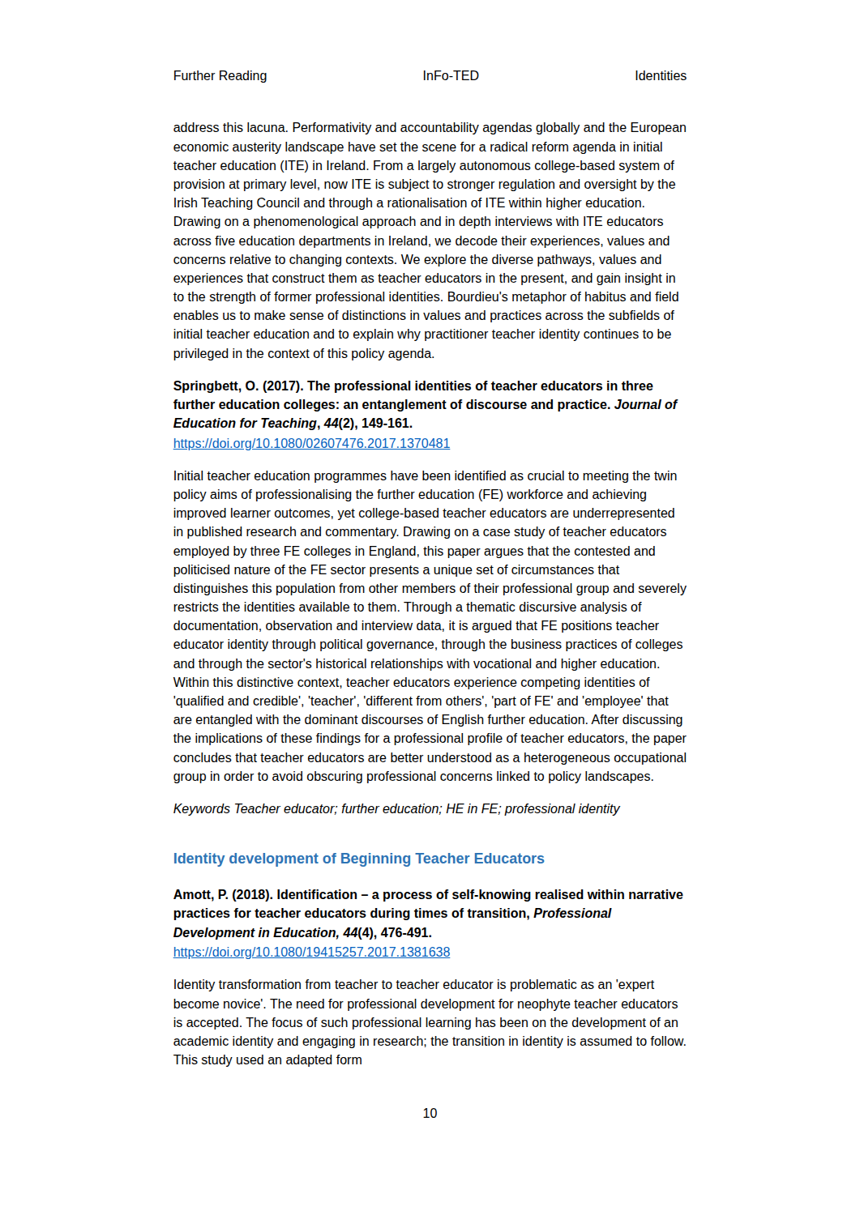Further Reading InFo-TED Identities
address this lacuna. Performativity and accountability agendas globally and the European economic austerity landscape have set the scene for a radical reform agenda in initial teacher education (ITE) in Ireland. From a largely autonomous college-based system of provision at primary level, now ITE is subject to stronger regulation and oversight by the Irish Teaching Council and through a rationalisation of ITE within higher education. Drawing on a phenomenological approach and in depth interviews with ITE educators across five education departments in Ireland, we decode their experiences, values and concerns relative to changing contexts. We explore the diverse pathways, values and experiences that construct them as teacher educators in the present, and gain insight in to the strength of former professional identities. Bourdieu's metaphor of habitus and field enables us to make sense of distinctions in values and practices across the subfields of initial teacher education and to explain why practitioner teacher identity continues to be privileged in the context of this policy agenda.
Springbett, O. (2017). The professional identities of teacher educators in three further education colleges: an entanglement of discourse and practice. Journal of Education for Teaching, 44(2), 149-161.
https://doi.org/10.1080/02607476.2017.1370481
Initial teacher education programmes have been identified as crucial to meeting the twin policy aims of professionalising the further education (FE) workforce and achieving improved learner outcomes, yet college-based teacher educators are underrepresented in published research and commentary. Drawing on a case study of teacher educators employed by three FE colleges in England, this paper argues that the contested and politicised nature of the FE sector presents a unique set of circumstances that distinguishes this population from other members of their professional group and severely restricts the identities available to them. Through a thematic discursive analysis of documentation, observation and interview data, it is argued that FE positions teacher educator identity through political governance, through the business practices of colleges and through the sector's historical relationships with vocational and higher education. Within this distinctive context, teacher educators experience competing identities of 'qualified and credible', 'teacher', 'different from others', 'part of FE' and 'employee' that are entangled with the dominant discourses of English further education. After discussing the implications of these findings for a professional profile of teacher educators, the paper concludes that teacher educators are better understood as a heterogeneous occupational group in order to avoid obscuring professional concerns linked to policy landscapes.
Keywords Teacher educator; further education; HE in FE; professional identity
Identity development of Beginning Teacher Educators
Amott, P. (2018). Identification – a process of self-knowing realised within narrative practices for teacher educators during times of transition, Professional Development in Education, 44(4), 476-491.
https://doi.org/10.1080/19415257.2017.1381638
Identity transformation from teacher to teacher educator is problematic as an 'expert become novice'. The need for professional development for neophyte teacher educators is accepted. The focus of such professional learning has been on the development of an academic identity and engaging in research; the transition in identity is assumed to follow. This study used an adapted form
10